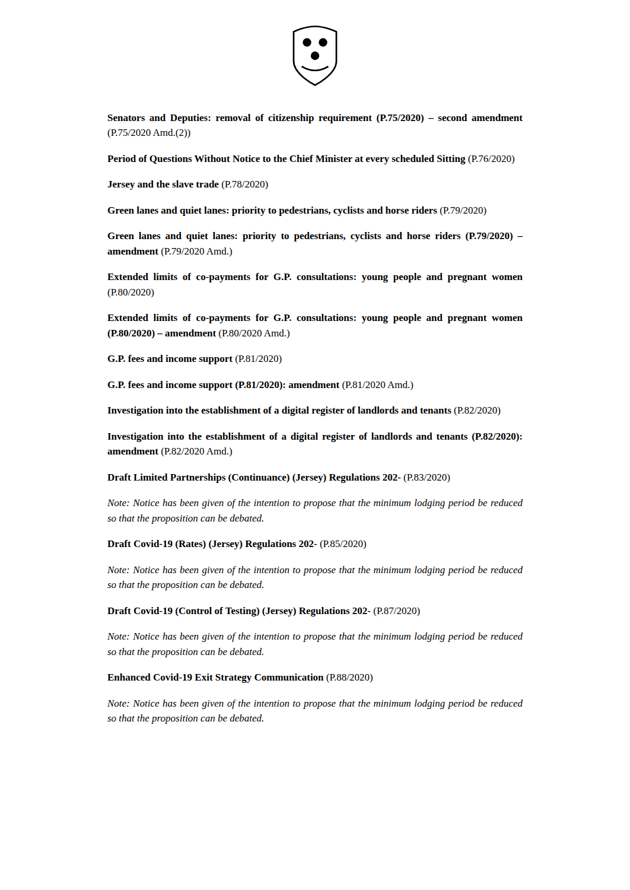Senators and Deputies: removal of citizenship requirement (P.75/2020) – second amendment (P.75/2020 Amd.(2))
Period of Questions Without Notice to the Chief Minister at every scheduled Sitting (P.76/2020)
Jersey and the slave trade (P.78/2020)
Green lanes and quiet lanes: priority to pedestrians, cyclists and horse riders (P.79/2020)
Green lanes and quiet lanes: priority to pedestrians, cyclists and horse riders (P.79/2020) – amendment (P.79/2020 Amd.)
Extended limits of co-payments for G.P. consultations: young people and pregnant women (P.80/2020)
Extended limits of co-payments for G.P. consultations: young people and pregnant women (P.80/2020) – amendment (P.80/2020 Amd.)
G.P. fees and income support (P.81/2020)
G.P. fees and income support (P.81/2020): amendment (P.81/2020 Amd.)
Investigation into the establishment of a digital register of landlords and tenants (P.82/2020)
Investigation into the establishment of a digital register of landlords and tenants (P.82/2020): amendment (P.82/2020 Amd.)
Draft Limited Partnerships (Continuance) (Jersey) Regulations 202- (P.83/2020)
Note: Notice has been given of the intention to propose that the minimum lodging period be reduced so that the proposition can be debated.
Draft Covid-19 (Rates) (Jersey) Regulations 202- (P.85/2020)
Note: Notice has been given of the intention to propose that the minimum lodging period be reduced so that the proposition can be debated.
Draft Covid-19 (Control of Testing) (Jersey) Regulations 202- (P.87/2020)
Note: Notice has been given of the intention to propose that the minimum lodging period be reduced so that the proposition can be debated.
Enhanced Covid-19 Exit Strategy Communication (P.88/2020)
Note: Notice has been given of the intention to propose that the minimum lodging period be reduced so that the proposition can be debated.